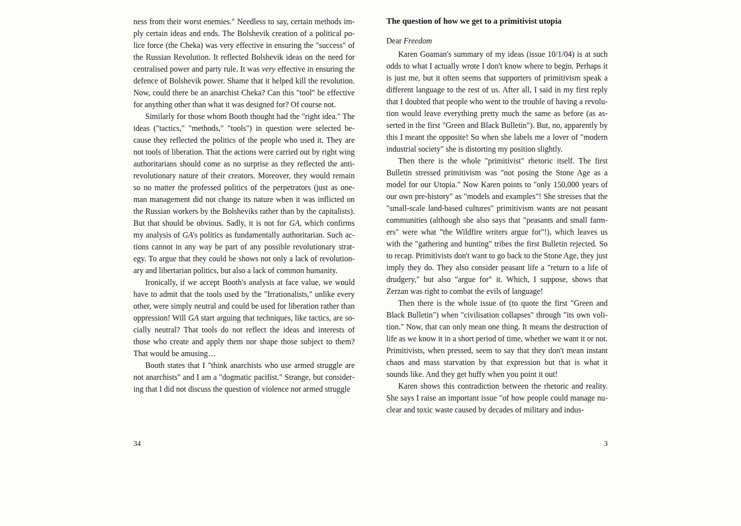ness from their worst enemies." Needless to say, certain methods imply certain ideas and ends. The Bolshevik creation of a political police force (the Cheka) was very effective in ensuring the "success" of the Russian Revolution. It reflected Bolshevik ideas on the need for centralised power and party rule. It was very effective in ensuring the defence of Bolshevik power. Shame that it helped kill the revolution. Now, could there be an anarchist Cheka? Can this "tool" be effective for anything other than what it was designed for? Of course not.
Similarly for those whom Booth thought had the "right idea." The ideas ("tactics," "methods," "tools") in question were selected because they reflected the politics of the people who used it. They are not tools of liberation. That the actions were carried out by right wing authoritarians should come as no surprise as they reflected the anti-revolutionary nature of their creators. Moreover, they would remain so no matter the professed politics of the perpetrators (just as one-man management did not change its nature when it was inflicted on the Russian workers by the Bolsheviks rather than by the capitalists). But that should be obvious. Sadly, it is not for GA, which confirms my analysis of GA's politics as fundamentally authoritarian. Such actions cannot in any way be part of any possible revolutionary strategy. To argue that they could be shows not only a lack of revolutionary and libertarian politics, but also a lack of common humanity.
Ironically, if we accept Booth's analysis at face value, we would have to admit that the tools used by the "Irrationalists," unlike every other, were simply neutral and could be used for liberation rather than oppression! Will GA start arguing that techniques, like tactics, are socially neutral? That tools do not reflect the ideas and interests of those who create and apply them nor shape those subject to them? That would be amusing…
Booth states that I "think anarchists who use armed struggle are not anarchists" and I am a "dogmatic pacifist." Strange, but considering that I did not discuss the question of violence nor armed struggle
The question of how we get to a primitivist utopia
Dear Freedom
Karen Goaman's summary of my ideas (issue 10/1/04) is at such odds to what I actually wrote I don't know where to begin. Perhaps it is just me, but it often seems that supporters of primitivism speak a different language to the rest of us. After all, I said in my first reply that I doubted that people who went to the trouble of having a revolution would leave everything pretty much the same as before (as asserted in the first "Green and Black Bulletin"). But, no, apparently by this I meant the opposite! So when she labels me a lover of "modern industrial society" she is distorting my position slightly.
Then there is the whole "primitivist" rhetoric itself. The first Bulletin stressed primitivism was "not posing the Stone Age as a model for our Utopia." Now Karen points to "only 150,000 years of our own pre-history" as "models and examples"! She stresses that the "small-scale land-based cultures" primitivism wants are not peasant communities (although she also says that "peasants and small farmers" were what "the Wildfire writers argue for"!), which leaves us with the "gathering and hunting" tribes the first Bulletin rejected. So to recap. Primitivists don't want to go back to the Stone Age, they just imply they do. They also consider peasant life a "return to a life of drudgery," but also "argue for" it. Which, I suppose, shows that Zerzan was right to combat the evils of language!
Then there is the whole issue of (to quote the first "Green and Black Bulletin") when "civilisation collapses" through "its own volition." Now, that can only mean one thing. It means the destruction of life as we know it in a short period of time, whether we want it or not. Primitivists, when pressed, seem to say that they don't mean instant chaos and mass starvation by that expression but that is what it sounds like. And they get huffy when you point it out!
Karen shows this contradiction between the rhetoric and reality. She says I raise an important issue "of how people could manage nuclear and toxic waste caused by decades of military and indus-
34 3